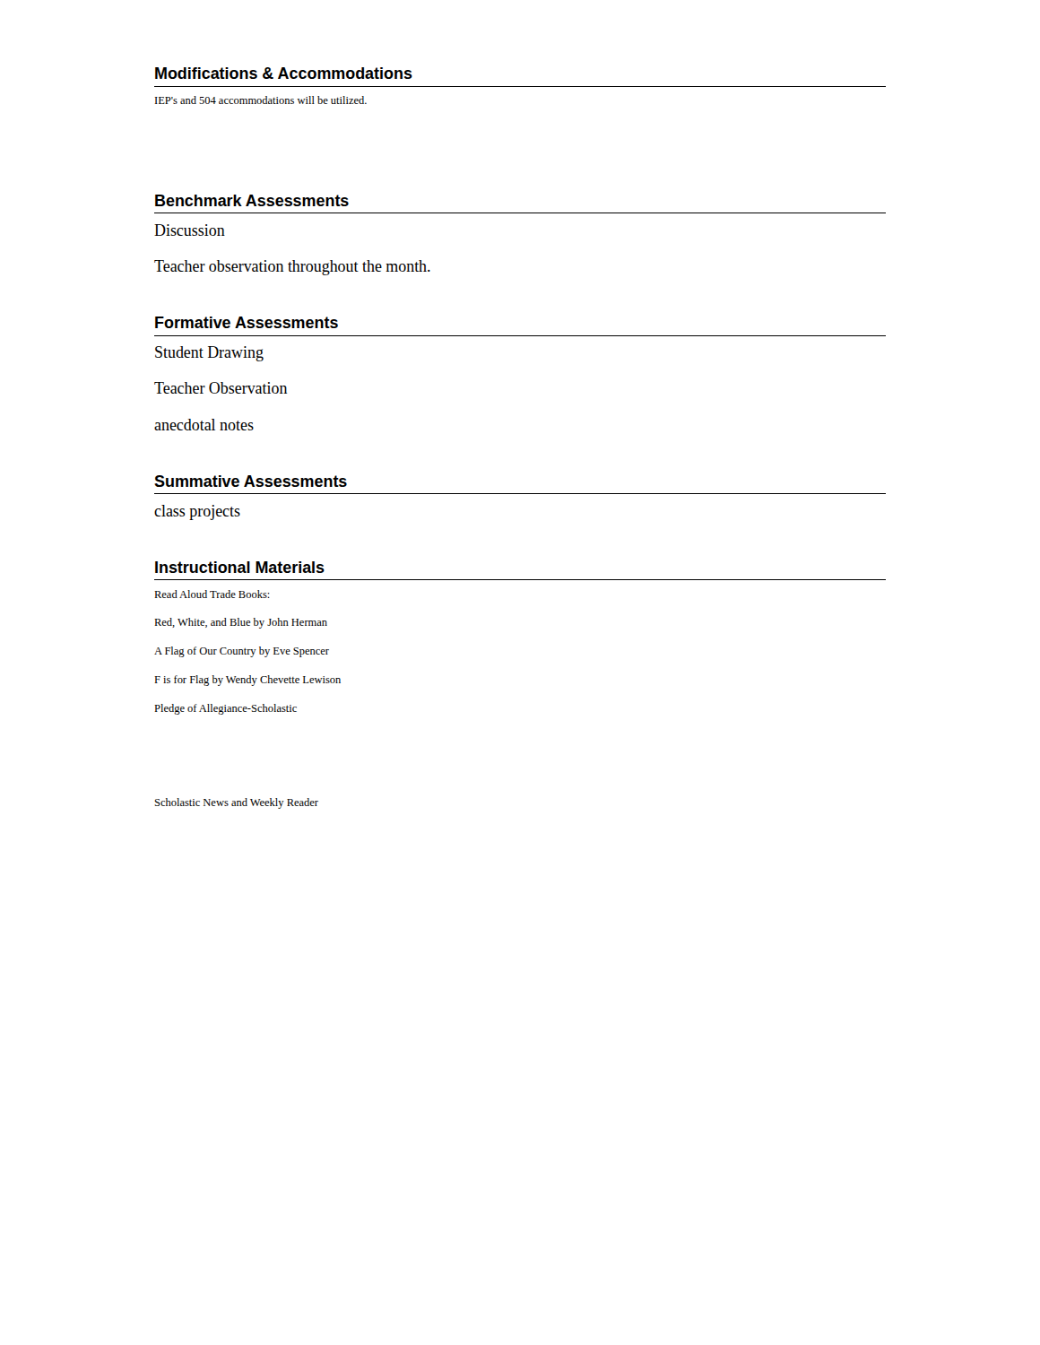Modifications & Accommodations
IEP's and 504 accommodations will be utilized.
Benchmark Assessments
Discussion
Teacher observation throughout the month.
Formative Assessments
Student Drawing
Teacher Observation
anecdotal notes
Summative Assessments
class projects
Instructional Materials
Read Aloud Trade Books:
Red, White, and Blue by John Herman
A Flag of Our Country by Eve Spencer
F is for Flag by Wendy Chevette Lewison
Pledge of Allegiance-Scholastic
Scholastic News and Weekly Reader